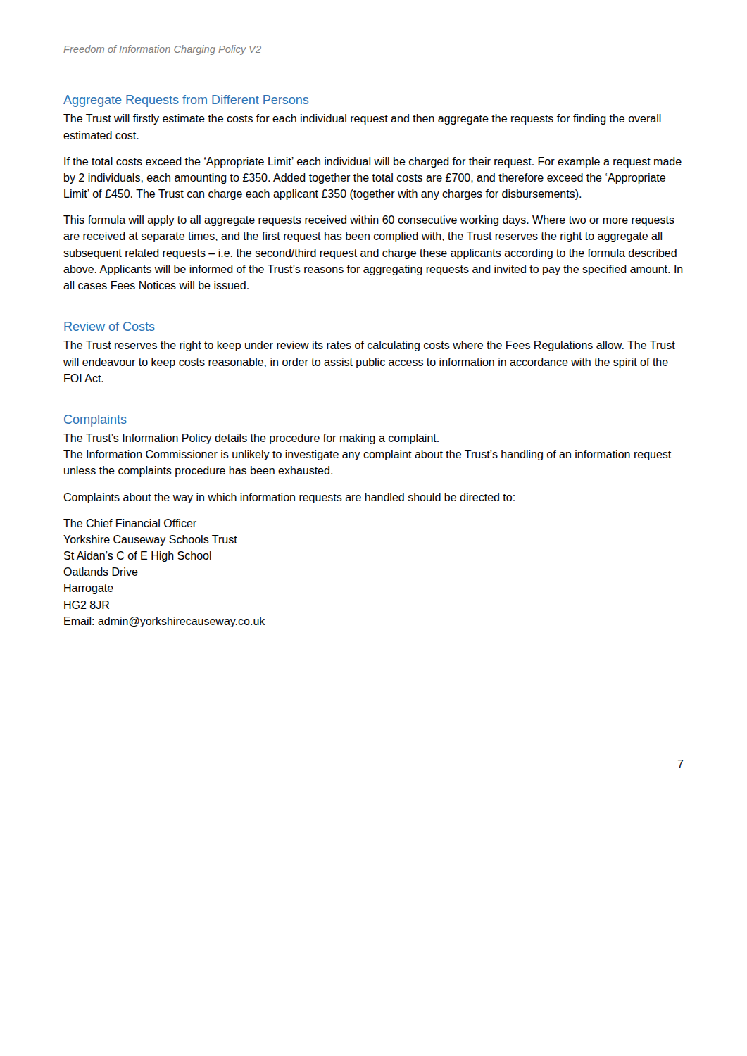Freedom of Information Charging Policy V2
Aggregate Requests from Different Persons
The Trust will firstly estimate the costs for each individual request and then aggregate the requests for finding the overall estimated cost.
If the total costs exceed the ‘Appropriate Limit’ each individual will be charged for their request. For example a request made by 2 individuals, each amounting to £350. Added together the total costs are £700, and therefore exceed the ‘Appropriate Limit’ of £450. The Trust can charge each applicant £350 (together with any charges for disbursements).
This formula will apply to all aggregate requests received within 60 consecutive working days. Where two or more requests are received at separate times, and the first request has been complied with, the Trust reserves the right to aggregate all subsequent related requests – i.e. the second/third request and charge these applicants according to the formula described above. Applicants will be informed of the Trust’s reasons for aggregating requests and invited to pay the specified amount. In all cases Fees Notices will be issued.
Review of Costs
The Trust reserves the right to keep under review its rates of calculating costs where the Fees Regulations allow. The Trust will endeavour to keep costs reasonable, in order to assist public access to information in accordance with the spirit of the FOI Act.
Complaints
The Trust’s Information Policy details the procedure for making a complaint.
The Information Commissioner is unlikely to investigate any complaint about the Trust’s handling of an information request unless the complaints procedure has been exhausted.
Complaints about the way in which information requests are handled should be directed to:
The Chief Financial Officer
Yorkshire Causeway Schools Trust
St Aidan’s C of E High School
Oatlands Drive
Harrogate
HG2 8JR
Email: admin@yorkshirecauseway.co.uk
7